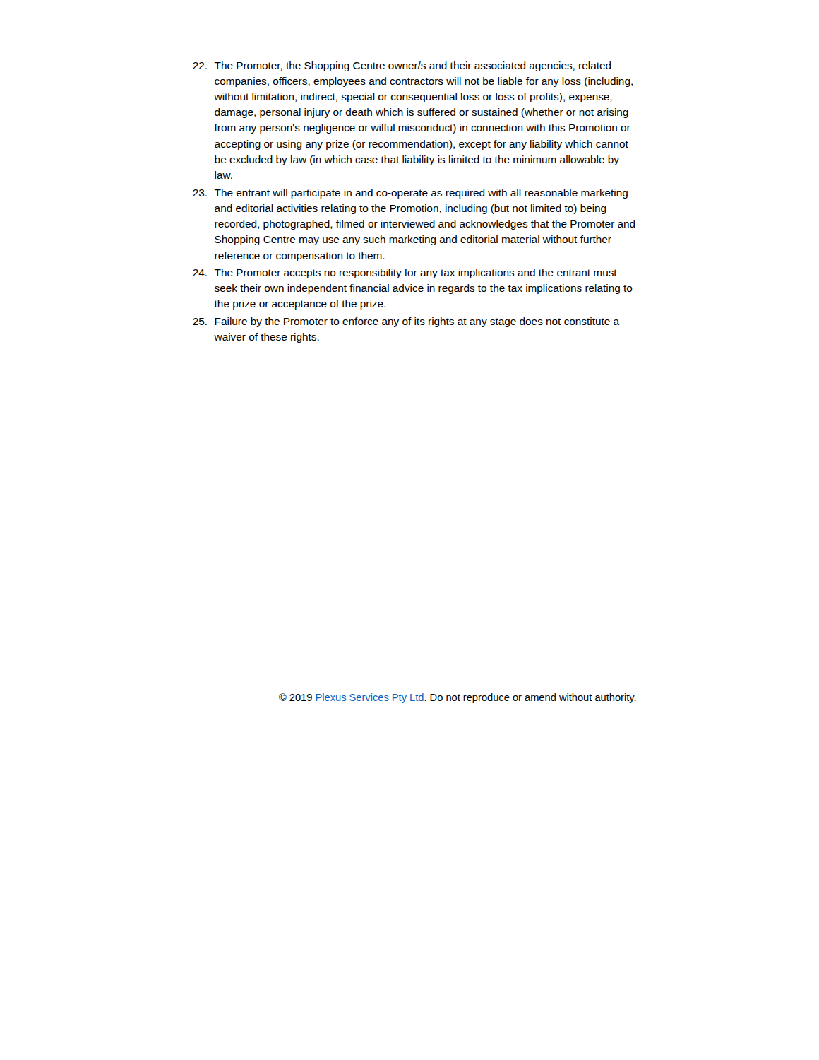The Promoter, the Shopping Centre owner/s and their associated agencies, related companies, officers, employees and contractors will not be liable for any loss (including, without limitation, indirect, special or consequential loss or loss of profits), expense, damage, personal injury or death which is suffered or sustained (whether or not arising from any person's negligence or wilful misconduct) in connection with this Promotion or accepting or using any prize (or recommendation), except for any liability which cannot be excluded by law (in which case that liability is limited to the minimum allowable by law.
The entrant will participate in and co-operate as required with all reasonable marketing and editorial activities relating to the Promotion, including (but not limited to) being recorded, photographed, filmed or interviewed and acknowledges that the Promoter and Shopping Centre may use any such marketing and editorial material without further reference or compensation to them.
The Promoter accepts no responsibility for any tax implications and the entrant must seek their own independent financial advice in regards to the tax implications relating to the prize or acceptance of the prize.
Failure by the Promoter to enforce any of its rights at any stage does not constitute a waiver of these rights.
© 2019 Plexus Services Pty Ltd. Do not reproduce or amend without authority.